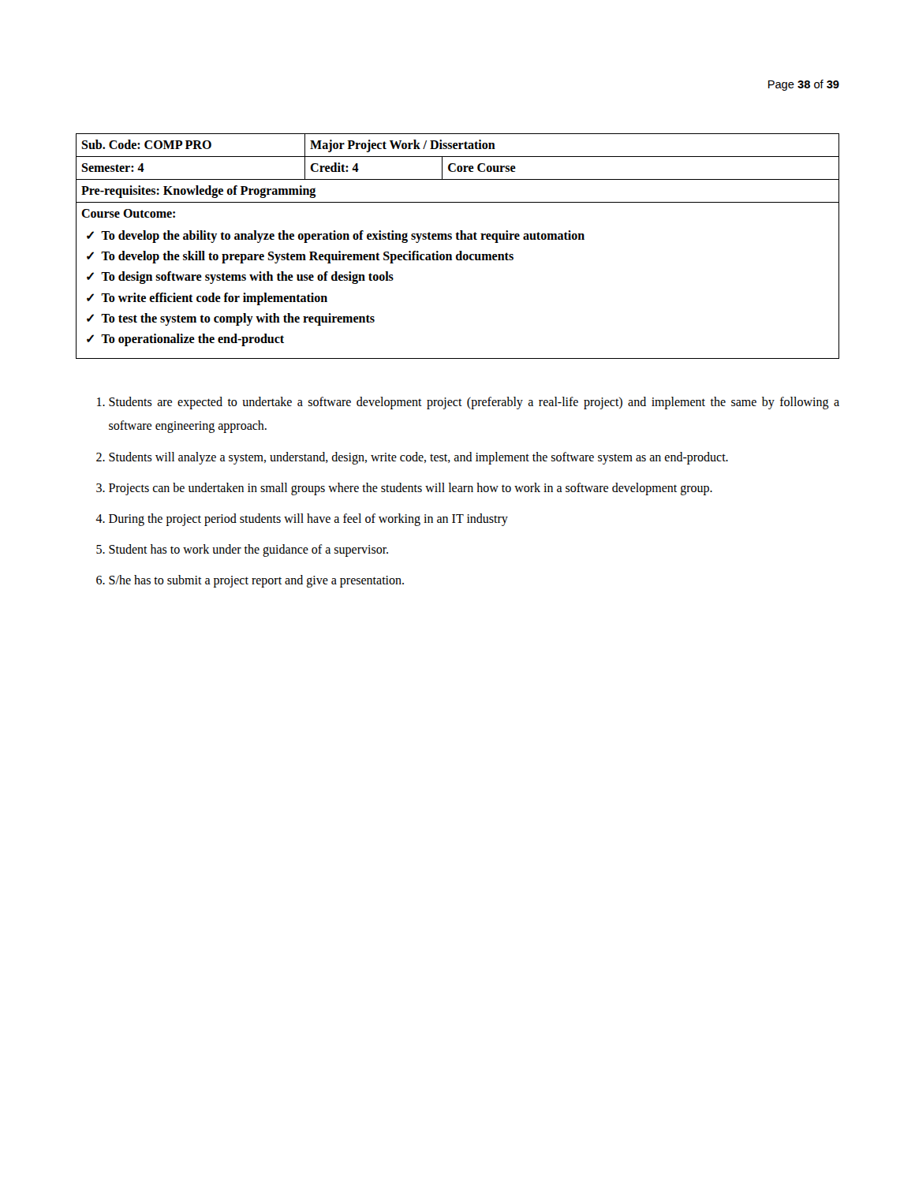Page 38 of 39
| Sub. Code: COMP PRO | Major Project Work / Dissertation |
| Semester: 4 | Credit: 4 | Core Course |
| Pre-requisites: Knowledge of Programming |
| Course Outcome: To develop the ability to analyze the operation of existing systems that require automation To develop the skill to prepare System Requirement Specification documents To design software systems with the use of design tools To write efficient code for implementation To test the system to comply with the requirements To operationalize the end-product |
Students are expected to undertake a software development project (preferably a real-life project) and implement the same by following a software engineering approach.
Students will analyze a system, understand, design, write code, test, and implement the software system as an end-product.
Projects can be undertaken in small groups where the students will learn how to work in a software development group.
During the project period students will have a feel of working in an IT industry
Student has to work under the guidance of a supervisor.
S/he has to submit a project report and give a presentation.